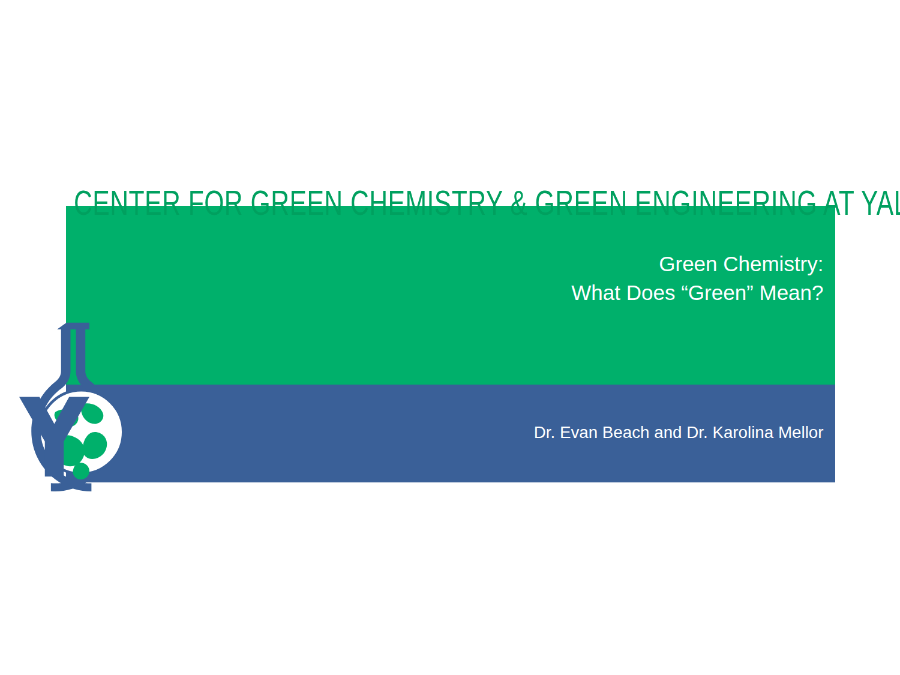Center for Green Chemistry & Green Engineering at Yale
Green Chemistry:
What Does “Green” Mean?
Dr. Evan Beach and Dr. Karolina Mellor